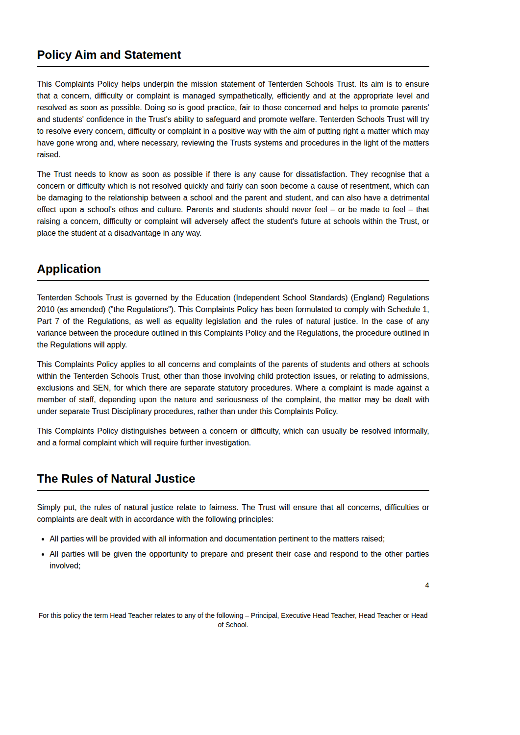Policy Aim and Statement
This Complaints Policy helps underpin the mission statement of Tenterden Schools Trust. Its aim is to ensure that a concern, difficulty or complaint is managed sympathetically, efficiently and at the appropriate level and resolved as soon as possible. Doing so is good practice, fair to those concerned and helps to promote parents' and students' confidence in the Trust's ability to safeguard and promote welfare. Tenterden Schools Trust will try to resolve every concern, difficulty or complaint in a positive way with the aim of putting right a matter which may have gone wrong and, where necessary, reviewing the Trusts systems and procedures in the light of the matters raised.
The Trust needs to know as soon as possible if there is any cause for dissatisfaction. They recognise that a concern or difficulty which is not resolved quickly and fairly can soon become a cause of resentment, which can be damaging to the relationship between a school and the parent and student, and can also have a detrimental effect upon a school's ethos and culture. Parents and students should never feel – or be made to feel – that raising a concern, difficulty or complaint will adversely affect the student's future at schools within the Trust, or place the student at a disadvantage in any way.
Application
Tenterden Schools Trust is governed by the Education (Independent School Standards) (England) Regulations 2010 (as amended) ("the Regulations"). This Complaints Policy has been formulated to comply with Schedule 1, Part 7 of the Regulations, as well as equality legislation and the rules of natural justice. In the case of any variance between the procedure outlined in this Complaints Policy and the Regulations, the procedure outlined in the Regulations will apply.
This Complaints Policy applies to all concerns and complaints of the parents of students and others at schools within the Tenterden Schools Trust, other than those involving child protection issues, or relating to admissions, exclusions and SEN, for which there are separate statutory procedures. Where a complaint is made against a member of staff, depending upon the nature and seriousness of the complaint, the matter may be dealt with under separate Trust Disciplinary procedures, rather than under this Complaints Policy.
This Complaints Policy distinguishes between a concern or difficulty, which can usually be resolved informally, and a formal complaint which will require further investigation.
The Rules of Natural Justice
Simply put, the rules of natural justice relate to fairness. The Trust will ensure that all concerns, difficulties or complaints are dealt with in accordance with the following principles:
All parties will be provided with all information and documentation pertinent to the matters raised;
All parties will be given the opportunity to prepare and present their case and respond to the other parties involved;
4
For this policy the term Head Teacher relates to any of the following – Principal, Executive Head Teacher, Head Teacher or Head of School.